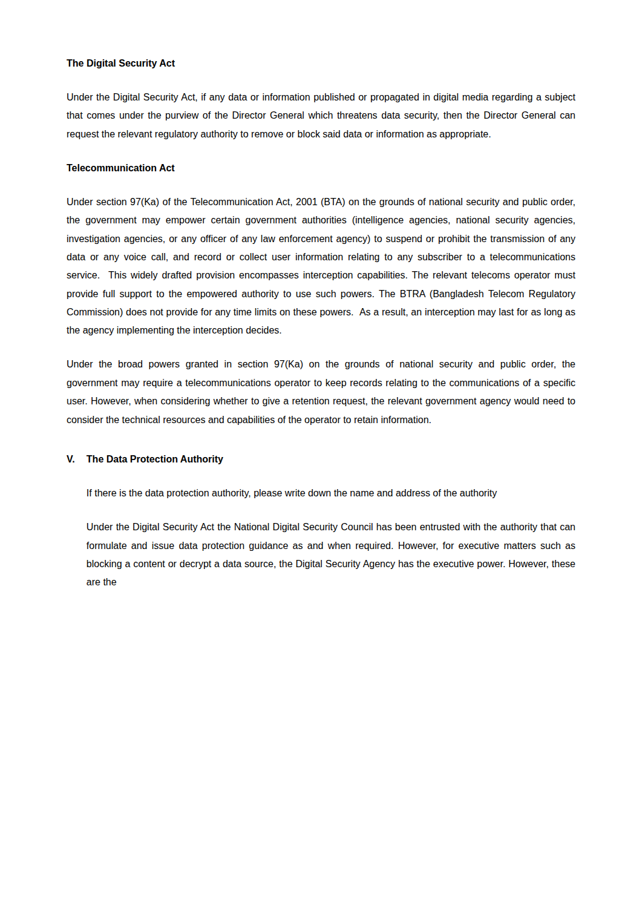The Digital Security Act
Under the Digital Security Act, if any data or information published or propagated in digital media regarding a subject that comes under the purview of the Director General which threatens data security, then the Director General can request the relevant regulatory authority to remove or block said data or information as appropriate.
Telecommunication Act
Under section 97(Ka) of the Telecommunication Act, 2001 (BTA) on the grounds of national security and public order, the government may empower certain government authorities (intelligence agencies, national security agencies, investigation agencies, or any officer of any law enforcement agency) to suspend or prohibit the transmission of any data or any voice call, and record or collect user information relating to any subscriber to a telecommunications service. This widely drafted provision encompasses interception capabilities. The relevant telecoms operator must provide full support to the empowered authority to use such powers. The BTRA (Bangladesh Telecom Regulatory Commission) does not provide for any time limits on these powers. As a result, an interception may last for as long as the agency implementing the interception decides.
Under the broad powers granted in section 97(Ka) on the grounds of national security and public order, the government may require a telecommunications operator to keep records relating to the communications of a specific user. However, when considering whether to give a retention request, the relevant government agency would need to consider the technical resources and capabilities of the operator to retain information.
V.
The Data Protection Authority
If there is the data protection authority, please write down the name and address of the authority
Under the Digital Security Act the National Digital Security Council has been entrusted with the authority that can formulate and issue data protection guidance as and when required. However, for executive matters such as blocking a content or decrypt a data source, the Digital Security Agency has the executive power. However, these are the